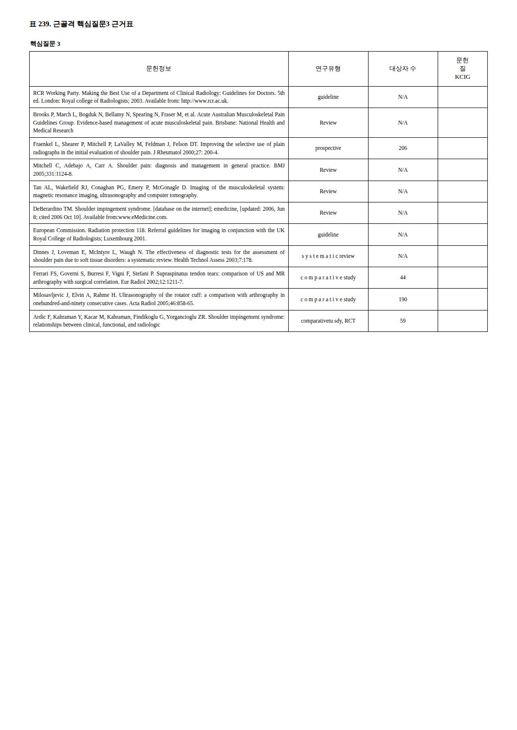표 239. 근골격 핵심질문3 근거표
핵심질문 3
| 문헌정보 | 연구유형 | 대상자 수 | 문헌 질 KCIG |
| --- | --- | --- | --- |
| RCR Working Party. Making the Best Use of a Department of Clinical Radiology: Guidelines for Doctors. 5th ed. London: Royal college of Radiologists; 2003. Available from: http://www.rcr.ac.uk. | guideline | N/A | |
| Brooks P, March L, Bogduk N, Bellamy N, Spearing N, Fraser M, et al. Acute Australian Musculoskeletal Pain Guidelines Group. Evidence-based management of acute musculoskeletal pain. Brisbane: National Health and Medical Research | Review | N/A | |
| Fraenkel L, Shearer P, Mitchell P, LaValley M, Feldman J, Felson DT. Improving the selective use of plain radiographs in the initial evaluation of shoulder pain. J Rheumatol 2000;27: 200-4. | prospective | 206 | |
| Mitchell C, Adebajo A, Carr A. Shoulder pain: diagnosis and management in general practice. BMJ 2005;331:1124-8. | Review | N/A | |
| Tan AL, Wakefield RJ, Conaghan PG, Emery P, McGonagle D. Imaging of the musculoskeletal system: magnetic resonance imaging, ultrasonography and computer tomography. | Review | N/A | |
| DeBerardino TM. Shoulder impingement syndrome. [database on the internet]; emedicine, [updated: 2006, Jun 8; cited 2006 Oct 10]. Available from:www.eMedicine.com. | Review | N/A | |
| European Commission. Radiation protection 118. Referral guidelines for imaging in conjunction with the UK Royal College of Radiologists; Luxembourg 2001. | guideline | N/A | |
| Dinnes J, Loveman E, McIntyre L, Waugh N. The effectiveness of diagnostic tests for the assessment of shoulder pain due to soft tissue disorders: a systematic review. Health Technol Assess 2003;7:178. | s y s t e m a t i c review | N/A | |
| Ferrari FS, Governi S, Burresi F, Vigni F, Stefani P. Supraspinatus tendon tears: comparison of US and MR arthrography with surgical correlation. Eur Radiol 2002;12:1211-7. | c o m p a r a t i v e study | 44 | |
| Milosavljevic J, Elvin A, Rahme H. Ultrasonography of the rotator cuff: a comparison with arthrography in onehundred-and-ninety consecutive cases. Acta Radiol 2005;46:858-65. | c o m p a r a t i v e study | 190 | |
| Ardic F, Kahraman Y, Kacar M, Kahraman, Findikoglu G, Yorgancioglu ZR. Shoulder impingement syndrome: relationships between clinical, functional, and radiologic | comparativetu sdy, RCT | 59 | |